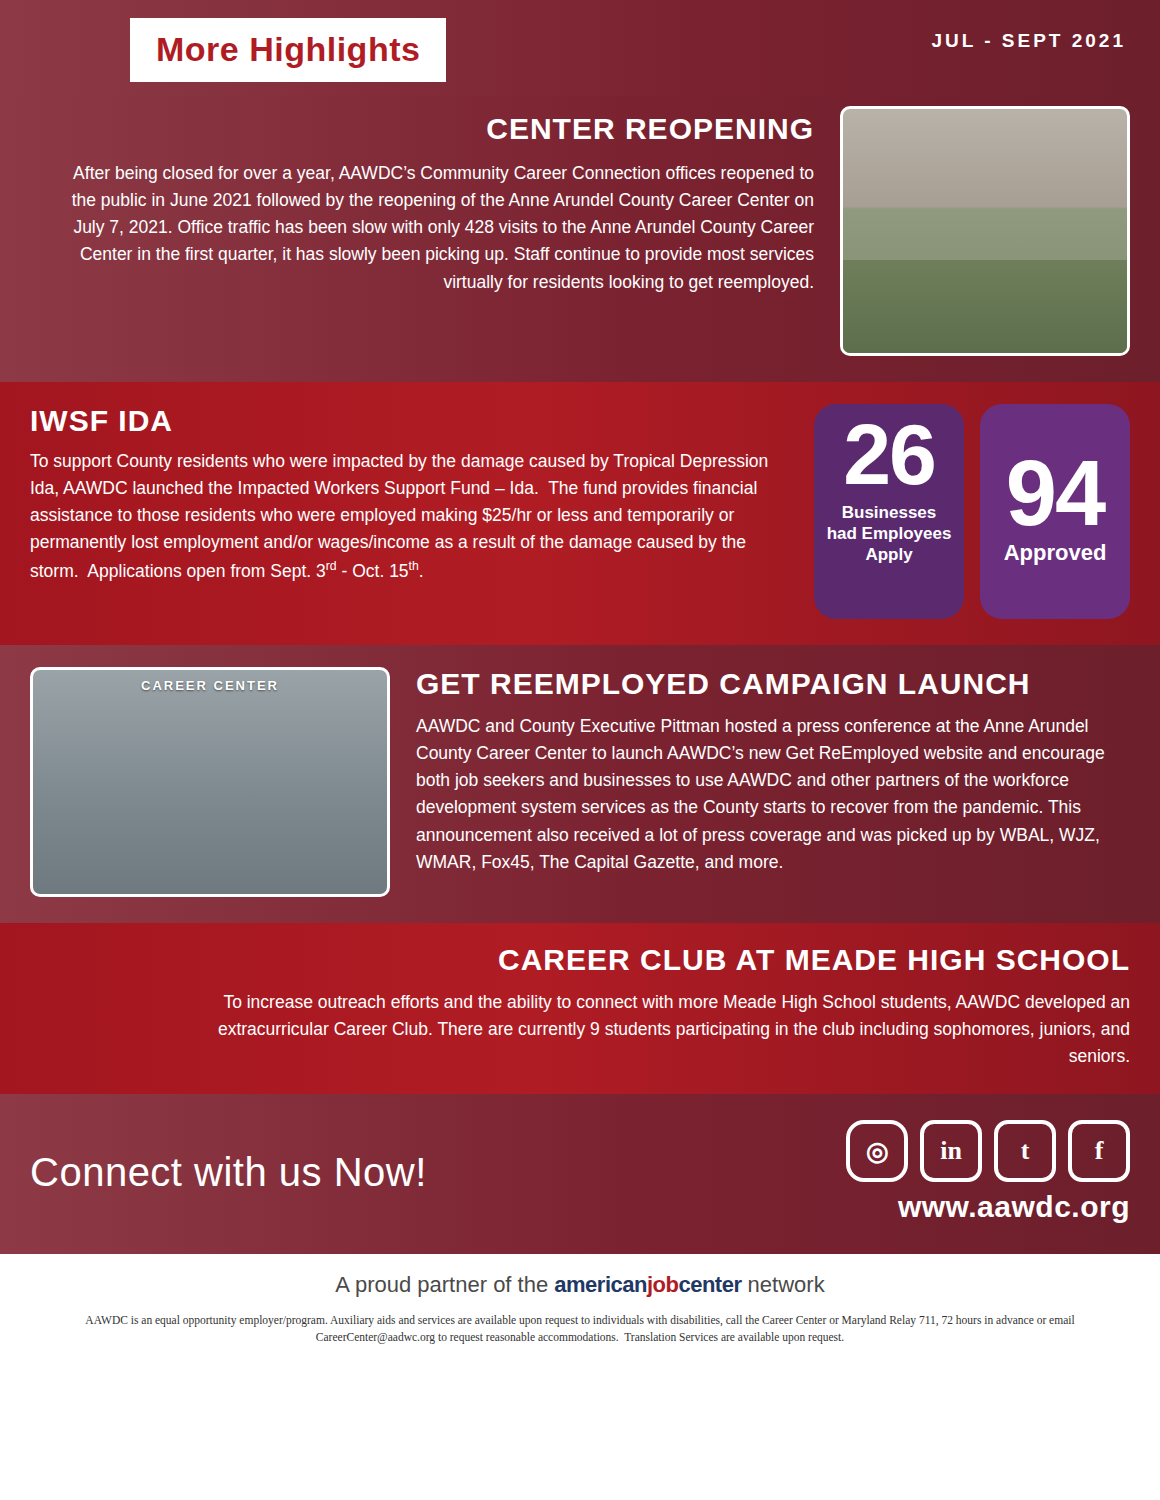More Highlights JUL - SEPT 2021
CENTER REOPENING
After being closed for over a year, AAWDC’s Community Career Connection offices reopened to the public in June 2021 followed by the reopening of the Anne Arundel County Career Center on July 7, 2021. Office traffic has been slow with only 428 visits to the Anne Arundel County Career Center in the first quarter, it has slowly been picking up. Staff continue to provide most services virtually for residents looking to get reemployed.
IWSF IDA
To support County residents who were impacted by the damage caused by Tropical Depression Ida, AAWDC launched the Impacted Workers Support Fund – Ida. The fund provides financial assistance to those residents who were employed making $25/hr or less and temporarily or permanently lost employment and/or wages/income as a result of the damage caused by the storm. Applications open from Sept. 3rd - Oct. 15th.
26
Businesses had Employees Apply
94
Approved
GET REEMPLOYED CAMPAIGN LAUNCH
AAWDC and County Executive Pittman hosted a press conference at the Anne Arundel County Career Center to launch AAWDC’s new Get ReEmployed website and encourage both job seekers and businesses to use AAWDC and other partners of the workforce development system services as the County starts to recover from the pandemic. This announcement also received a lot of press coverage and was picked up by WBAL, WJZ, WMAR, Fox45, The Capital Gazette, and more.
CAREER CLUB AT MEADE HIGH SCHOOL
To increase outreach efforts and the ability to connect with more Meade High School students, AAWDC developed an extracurricular Career Club. There are currently 9 students participating in the club including sophomores, juniors, and seniors.
Connect with us Now!
◎ in t f
www.aawdc.org
A proud partner of the americanjobcenter network
AAWDC is an equal opportunity employer/program. Auxiliary aids and services are available upon request to individuals with disabilities, call the Career Center or Maryland Relay 711, 72 hours in advance or email CareerCenter@aadwc.org to request reasonable accommodations. Translation Services are available upon request.